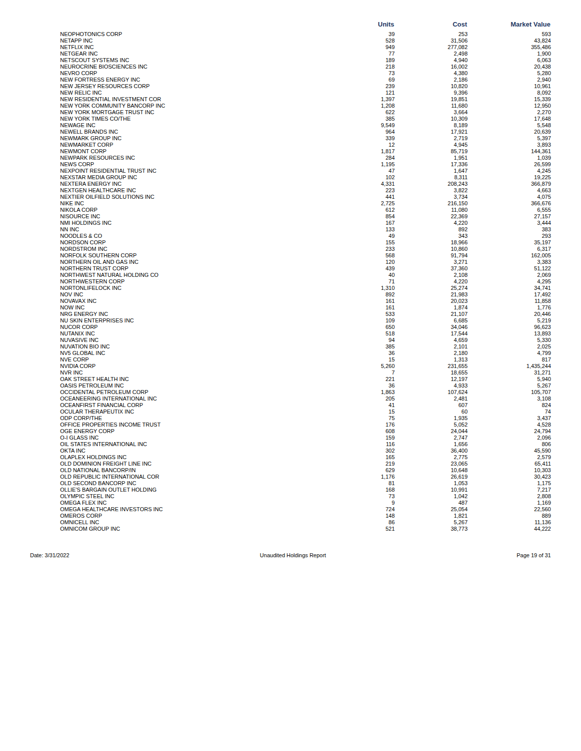| | Units | Cost | Market Value |
| --- | --- | --- | --- |
| NEOPHOTONICS CORP | 39 | 253 | 593 |
| NETAPP INC | 528 | 31,506 | 43,824 |
| NETFLIX INC | 949 | 277,082 | 355,486 |
| NETGEAR INC | 77 | 2,498 | 1,900 |
| NETSCOUT SYSTEMS INC | 189 | 4,940 | 6,063 |
| NEUROCRINE BIOSCIENCES INC | 218 | 16,002 | 20,438 |
| NEVRO CORP | 73 | 4,380 | 5,280 |
| NEW FORTRESS ENERGY INC | 69 | 2,186 | 2,940 |
| NEW JERSEY RESOURCES CORP | 239 | 10,820 | 10,961 |
| NEW RELIC INC | 121 | 9,396 | 8,092 |
| NEW RESIDENTIAL INVESTMENT COR | 1,397 | 19,851 | 15,339 |
| NEW YORK COMMUNITY BANCORP INC | 1,208 | 11,680 | 12,950 |
| NEW YORK MORTGAGE TRUST INC | 622 | 3,664 | 2,270 |
| NEW YORK TIMES CO/THE | 385 | 10,309 | 17,648 |
| NEWAGE INC | 9,549 | 8,189 | 5,548 |
| NEWELL BRANDS INC | 964 | 17,921 | 20,639 |
| NEWMARK GROUP INC | 339 | 2,719 | 5,397 |
| NEWMARKET CORP | 12 | 4,945 | 3,893 |
| NEWMONT CORP | 1,817 | 85,719 | 144,361 |
| NEWPARK RESOURCES INC | 284 | 1,951 | 1,039 |
| NEWS CORP | 1,195 | 17,336 | 26,599 |
| NEXPOINT RESIDENTIAL TRUST INC | 47 | 1,647 | 4,245 |
| NEXSTAR MEDIA GROUP INC | 102 | 8,311 | 19,225 |
| NEXTERA ENERGY INC | 4,331 | 208,243 | 366,879 |
| NEXTGEN HEALTHCARE INC | 223 | 3,822 | 4,663 |
| NEXTIER OILFIELD SOLUTIONS INC | 441 | 3,734 | 4,075 |
| NIKE INC | 2,725 | 216,150 | 366,676 |
| NIKOLA CORP | 612 | 11,080 | 6,555 |
| NISOURCE INC | 854 | 22,369 | 27,157 |
| NMI HOLDINGS INC | 167 | 4,220 | 3,444 |
| NN INC | 133 | 892 | 383 |
| NOODLES & CO | 49 | 343 | 293 |
| NORDSON CORP | 155 | 18,966 | 35,197 |
| NORDSTROM INC | 233 | 10,860 | 6,317 |
| NORFOLK SOUTHERN CORP | 568 | 91,794 | 162,005 |
| NORTHERN OIL AND GAS INC | 120 | 3,271 | 3,383 |
| NORTHERN TRUST CORP | 439 | 37,360 | 51,122 |
| NORTHWEST NATURAL HOLDING CO | 40 | 2,108 | 2,069 |
| NORTHWESTERN CORP | 71 | 4,220 | 4,295 |
| NORTONLIFELOCK INC | 1,310 | 25,274 | 34,741 |
| NOV INC | 892 | 21,983 | 17,492 |
| NOVAVAX INC | 161 | 20,023 | 11,858 |
| NOW INC | 161 | 1,874 | 1,776 |
| NRG ENERGY INC | 533 | 21,107 | 20,446 |
| NU SKIN ENTERPRISES INC | 109 | 6,685 | 5,219 |
| NUCOR CORP | 650 | 34,046 | 96,623 |
| NUTANIX INC | 518 | 17,544 | 13,893 |
| NUVASIVE INC | 94 | 4,659 | 5,330 |
| NUVATION BIO INC | 385 | 2,101 | 2,025 |
| NV5 GLOBAL INC | 36 | 2,180 | 4,799 |
| NVE CORP | 15 | 1,313 | 817 |
| NVIDIA CORP | 5,260 | 231,655 | 1,435,244 |
| NVR INC | 7 | 18,655 | 31,271 |
| OAK STREET HEALTH INC | 221 | 12,197 | 5,940 |
| OASIS PETROLEUM INC | 36 | 4,933 | 5,267 |
| OCCIDENTAL PETROLEUM CORP | 1,863 | 107,624 | 105,707 |
| OCEANEERING INTERNATIONAL INC | 205 | 2,481 | 3,108 |
| OCEANFIRST FINANCIAL CORP | 41 | 607 | 824 |
| OCULAR THERAPEUTIX INC | 15 | 60 | 74 |
| ODP CORP/THE | 75 | 1,935 | 3,437 |
| OFFICE PROPERTIES INCOME TRUST | 176 | 5,052 | 4,528 |
| OGE ENERGY CORP | 608 | 24,044 | 24,794 |
| O-I GLASS INC | 159 | 2,747 | 2,096 |
| OIL STATES INTERNATIONAL INC | 116 | 1,656 | 806 |
| OKTA INC | 302 | 36,400 | 45,590 |
| OLAPLEX HOLDINGS INC | 165 | 2,775 | 2,579 |
| OLD DOMINION FREIGHT LINE INC | 219 | 23,065 | 65,411 |
| OLD NATIONAL BANCORP/IN | 629 | 10,648 | 10,303 |
| OLD REPUBLIC INTERNATIONAL COR | 1,176 | 26,619 | 30,423 |
| OLD SECOND BANCORP INC | 81 | 1,053 | 1,175 |
| OLLIE'S BARGAIN OUTLET HOLDING | 168 | 10,991 | 7,217 |
| OLYMPIC STEEL INC | 73 | 1,042 | 2,808 |
| OMEGA FLEX INC | 9 | 487 | 1,169 |
| OMEGA HEALTHCARE INVESTORS INC | 724 | 25,054 | 22,560 |
| OMEROS CORP | 148 | 1,821 | 889 |
| OMNICELL INC | 86 | 5,267 | 11,136 |
| OMNICOM GROUP INC | 521 | 38,773 | 44,222 |
Date: 3/31/2022
Unaudited Holdings Report
Page 19 of 31